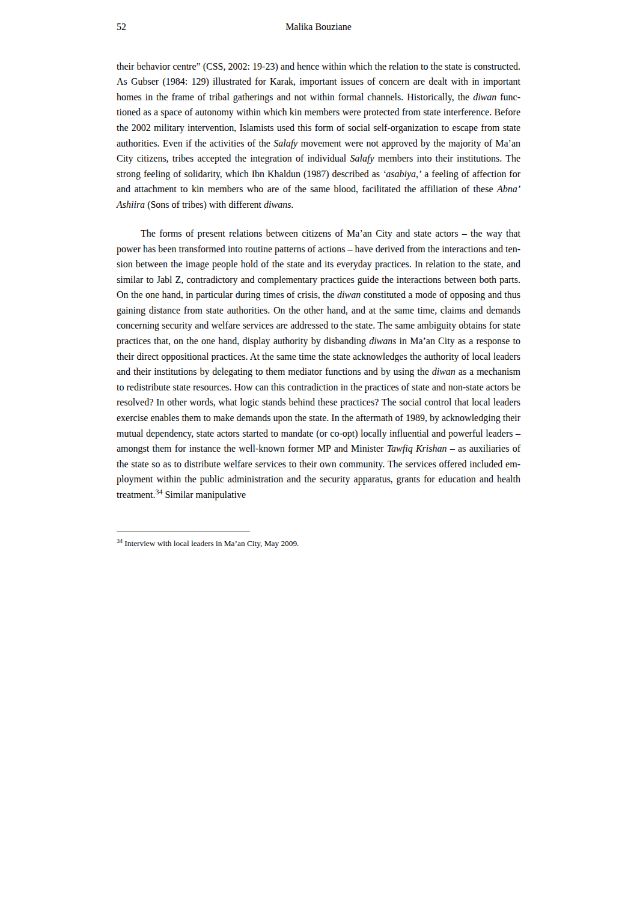52 Malika Bouziane
their behavior centre” (CSS, 2002: 19-23) and hence within which the relation to the state is constructed. As Gubser (1984: 129) illustrated for Karak, important issues of concern are dealt with in important homes in the frame of tribal gatherings and not within formal channels. Historically, the diwan functioned as a space of autonomy within which kin members were protected from state interference. Before the 2002 military intervention, Islamists used this form of social self-organization to escape from state authorities. Even if the activities of the Salafy movement were not approved by the majority of Ma’an City citizens, tribes accepted the integration of individual Salafy members into their institutions. The strong feeling of solidarity, which Ibn Khaldun (1987) described as ‘asabiya,’ a feeling of affection for and attachment to kin members who are of the same blood, facilitated the affiliation of these Abna’ Ashiira (Sons of tribes) with different diwans.
The forms of present relations between citizens of Ma’an City and state actors – the way that power has been transformed into routine patterns of actions – have derived from the interactions and tension between the image people hold of the state and its everyday practices. In relation to the state, and similar to Jabl Z, contradictory and complementary practices guide the interactions between both parts. On the one hand, in particular during times of crisis, the diwan constituted a mode of opposing and thus gaining distance from state authorities. On the other hand, and at the same time, claims and demands concerning security and welfare services are addressed to the state. The same ambiguity obtains for state practices that, on the one hand, display authority by disbanding diwans in Ma’an City as a response to their direct oppositional practices. At the same time the state acknowledges the authority of local leaders and their institutions by delegating to them mediator functions and by using the diwan as a mechanism to redistribute state resources. How can this contradiction in the practices of state and non-state actors be resolved? In other words, what logic stands behind these practices? The social control that local leaders exercise enables them to make demands upon the state. In the aftermath of 1989, by acknowledging their mutual dependency, state actors started to mandate (or co-opt) locally influential and powerful leaders – amongst them for instance the well-known former MP and Minister Tawfiq Krishan – as auxiliaries of the state so as to distribute welfare services to their own community. The services offered included employment within the public administration and the security apparatus, grants for education and health treatment.34 Similar manipulative
34 Interview with local leaders in Ma’an City, May 2009.